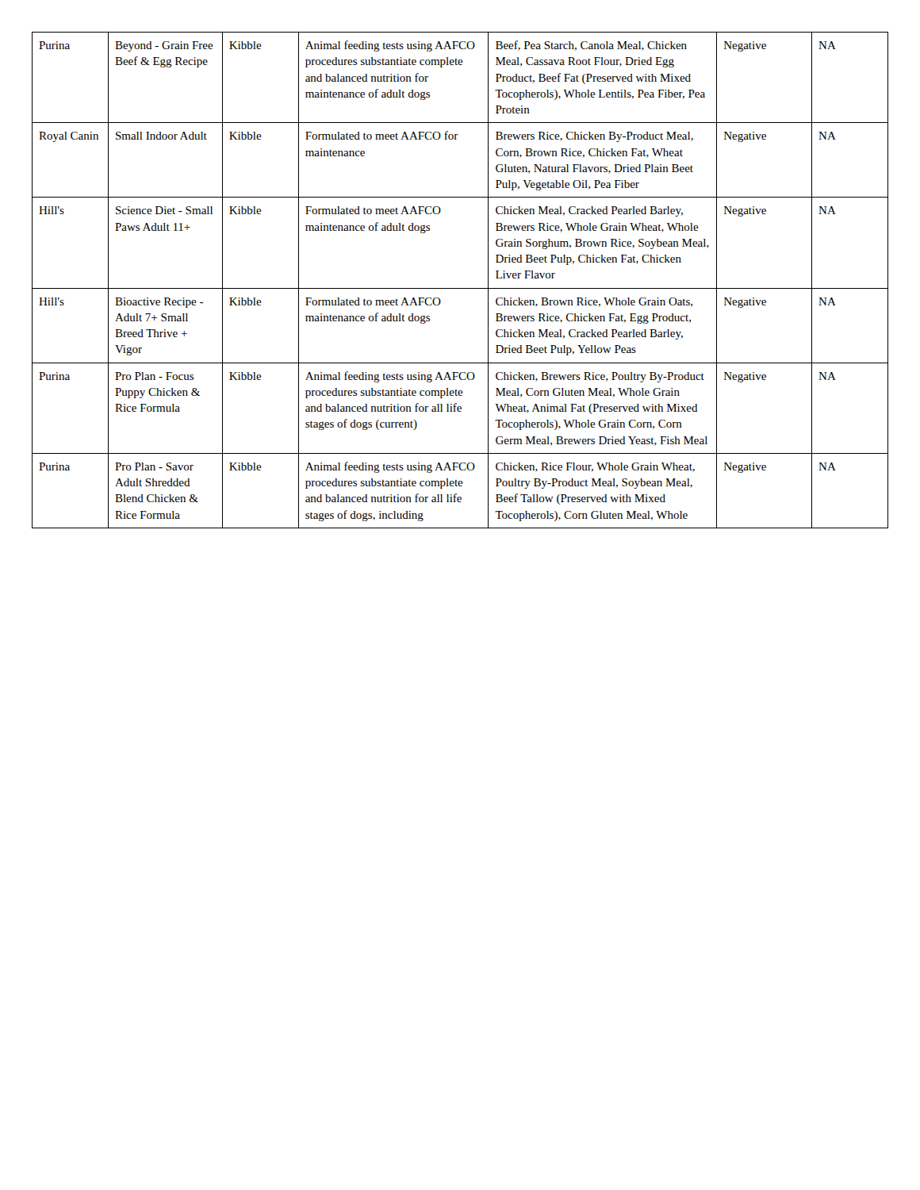| Purina | Beyond - Grain Free Beef & Egg Recipe | Kibble | Animal feeding tests using AAFCO procedures substantiate complete and balanced nutrition for maintenance of adult dogs | Beef, Pea Starch, Canola Meal, Chicken Meal, Cassava Root Flour, Dried Egg Product, Beef Fat (Preserved with Mixed Tocopherols), Whole Lentils, Pea Fiber, Pea Protein | Negative | NA |
| Royal Canin | Small Indoor Adult | Kibble | Formulated to meet AAFCO for maintenance | Brewers Rice, Chicken By-Product Meal, Corn, Brown Rice, Chicken Fat, Wheat Gluten, Natural Flavors, Dried Plain Beet Pulp, Vegetable Oil, Pea Fiber | Negative | NA |
| Hill's | Science Diet - Small Paws Adult 11+ | Kibble | Formulated to meet AAFCO maintenance of adult dogs | Chicken Meal, Cracked Pearled Barley, Brewers Rice, Whole Grain Wheat, Whole Grain Sorghum, Brown Rice, Soybean Meal, Dried Beet Pulp, Chicken Fat, Chicken Liver Flavor | Negative | NA |
| Hill's | Bioactive Recipe - Adult 7+ Small Breed Thrive + Vigor | Kibble | Formulated to meet AAFCO maintenance of adult dogs | Chicken, Brown Rice, Whole Grain Oats, Brewers Rice, Chicken Fat, Egg Product, Chicken Meal, Cracked Pearled Barley, Dried Beet Pulp, Yellow Peas | Negative | NA |
| Purina | Pro Plan - Focus Puppy Chicken & Rice Formula | Kibble | Animal feeding tests using AAFCO procedures substantiate complete and balanced nutrition for all life stages of dogs (current) | Chicken, Brewers Rice, Poultry By-Product Meal, Corn Gluten Meal, Whole Grain Wheat, Animal Fat (Preserved with Mixed Tocopherols), Whole Grain Corn, Corn Germ Meal, Brewers Dried Yeast, Fish Meal | Negative | NA |
| Purina | Pro Plan - Savor Adult Shredded Blend Chicken & Rice Formula | Kibble | Animal feeding tests using AAFCO procedures substantiate complete and balanced nutrition for all life stages of dogs, including | Chicken, Rice Flour, Whole Grain Wheat, Poultry By-Product Meal, Soybean Meal, Beef Tallow (Preserved with Mixed Tocopherols), Corn Gluten Meal, Whole | Negative | NA |